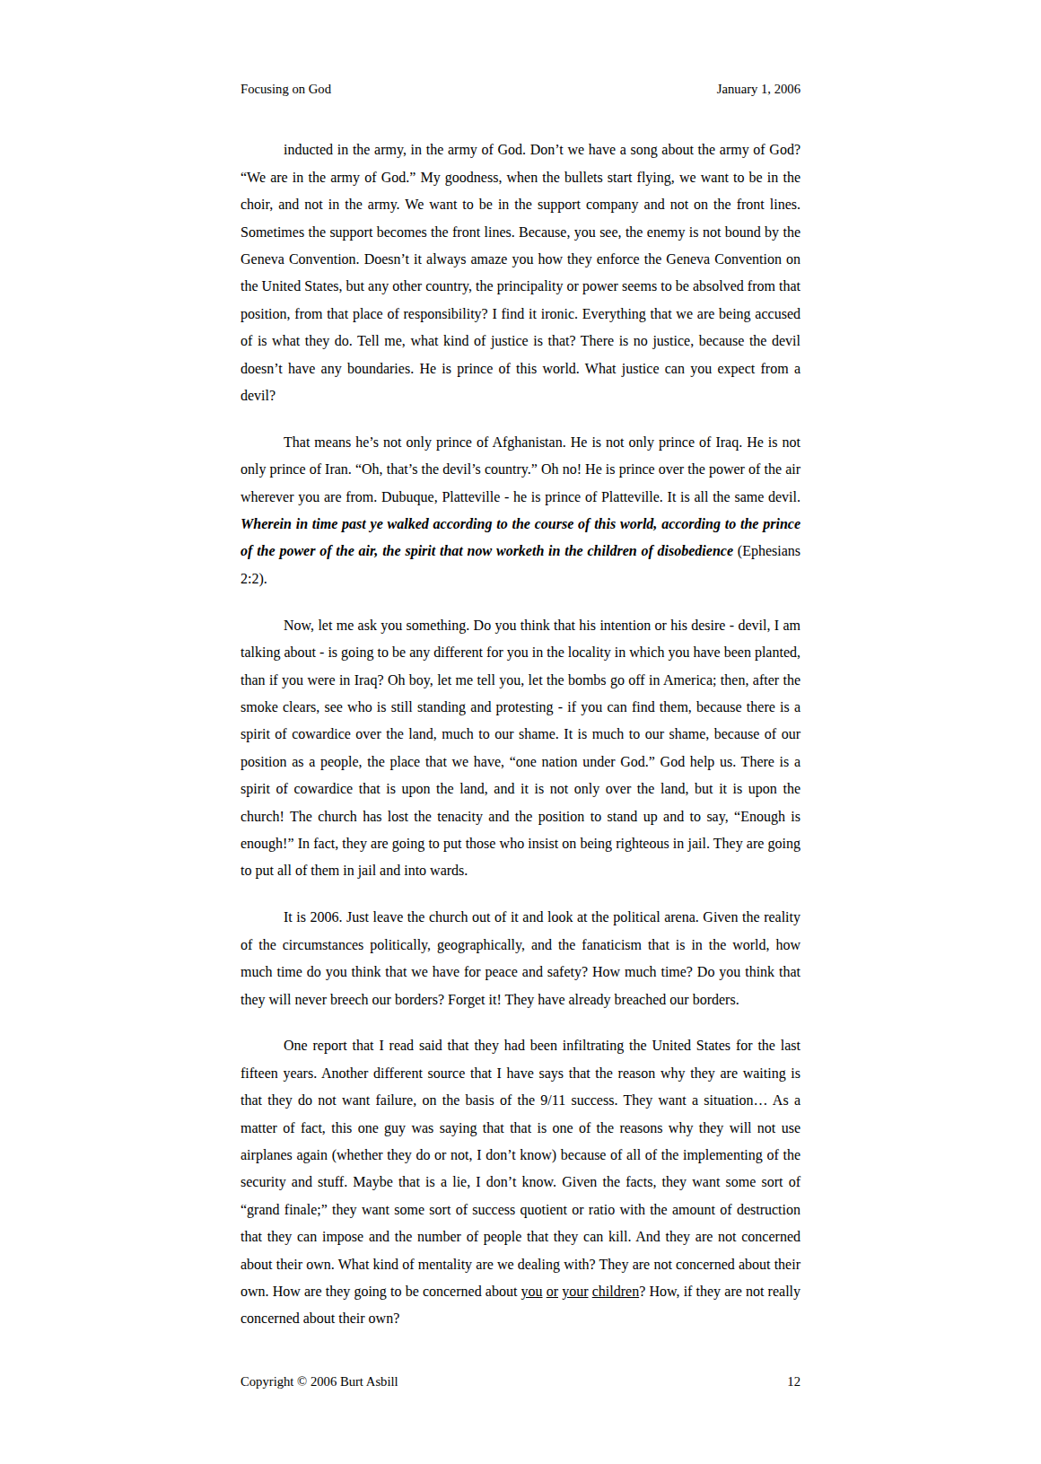Focusing on God
January 1, 2006
inducted in the army, in the army of God. Don’t we have a song about the army of God? “We are in the army of God.” My goodness, when the bullets start flying, we want to be in the choir, and not in the army. We want to be in the support company and not on the front lines. Sometimes the support becomes the front lines. Because, you see, the enemy is not bound by the Geneva Convention. Doesn’t it always amaze you how they enforce the Geneva Convention on the United States, but any other country, the principality or power seems to be absolved from that position, from that place of responsibility? I find it ironic. Everything that we are being accused of is what they do. Tell me, what kind of justice is that? There is no justice, because the devil doesn’t have any boundaries. He is prince of this world. What justice can you expect from a devil?
That means he’s not only prince of Afghanistan. He is not only prince of Iraq. He is not only prince of Iran. “Oh, that’s the devil’s country.” Oh no! He is prince over the power of the air wherever you are from. Dubuque, Platteville - he is prince of Platteville. It is all the same devil. Wherein in time past ye walked according to the course of this world, according to the prince of the power of the air, the spirit that now worketh in the children of disobedience (Ephesians 2:2).
Now, let me ask you something. Do you think that his intention or his desire - devil, I am talking about - is going to be any different for you in the locality in which you have been planted, than if you were in Iraq? Oh boy, let me tell you, let the bombs go off in America; then, after the smoke clears, see who is still standing and protesting - if you can find them, because there is a spirit of cowardice over the land, much to our shame. It is much to our shame, because of our position as a people, the place that we have, “one nation under God.” God help us. There is a spirit of cowardice that is upon the land, and it is not only over the land, but it is upon the church! The church has lost the tenacity and the position to stand up and to say, “Enough is enough!” In fact, they are going to put those who insist on being righteous in jail. They are going to put all of them in jail and into wards.
It is 2006. Just leave the church out of it and look at the political arena. Given the reality of the circumstances politically, geographically, and the fanaticism that is in the world, how much time do you think that we have for peace and safety? How much time? Do you think that they will never breech our borders? Forget it! They have already breached our borders.
One report that I read said that they had been infiltrating the United States for the last fifteen years. Another different source that I have says that the reason why they are waiting is that they do not want failure, on the basis of the 9/11 success. They want a situation… As a matter of fact, this one guy was saying that that is one of the reasons why they will not use airplanes again (whether they do or not, I don’t know) because of all of the implementing of the security and stuff. Maybe that is a lie, I don’t know. Given the facts, they want some sort of “grand finale;” they want some sort of success quotient or ratio with the amount of destruction that they can impose and the number of people that they can kill. And they are not concerned about their own. What kind of mentality are we dealing with? They are not concerned about their own. How are they going to be concerned about you or your children? How, if they are not really concerned about their own?
Copyright © 2006 Burt Asbill
12